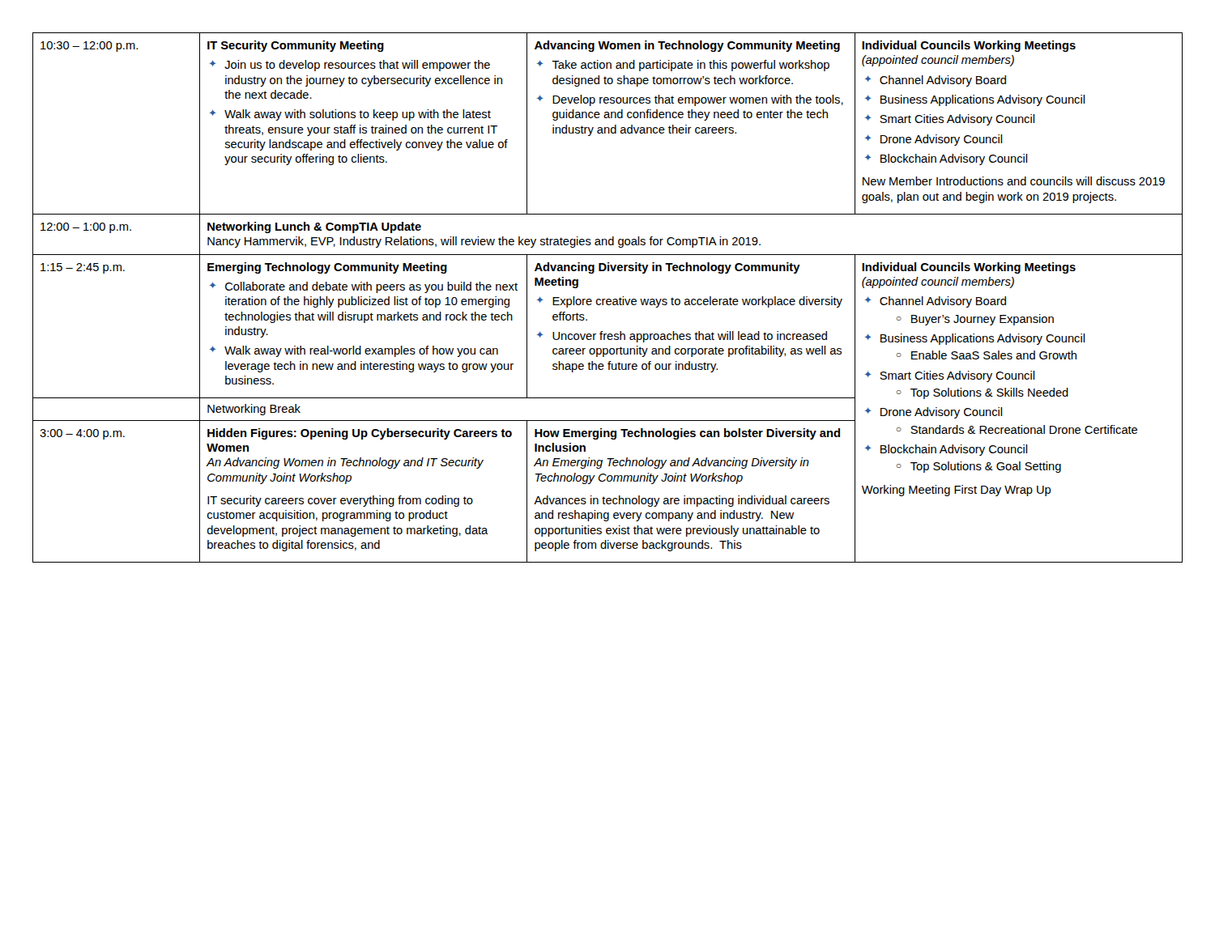| 10:30 – 12:00 p.m. | IT Security Community Meeting Join us to develop resources that will empower the industry on the journey to cybersecurity excellence in the next decade. Walk away with solutions to keep up with the latest threats, ensure your staff is trained on the current IT security landscape and effectively convey the value of your security offering to clients. | Advancing Women in Technology Community Meeting Take action and participate in this powerful workshop designed to shape tomorrow’s tech workforce. Develop resources that empower women with the tools, guidance and confidence they need to enter the tech industry and advance their careers. | Individual Councils Working Meetings (appointed council members) Channel Advisory Board Business Applications Advisory Council Smart Cities Advisory Council Drone Advisory Council Blockchain Advisory Council New Member Introductions and councils will discuss 2019 goals, plan out and begin work on 2019 projects. |
| 12:00 – 1:00 p.m. | Networking Lunch & CompTIA Update Nancy Hammervik, EVP, Industry Relations, will review the key strategies and goals for CompTIA in 2019. |
| 1:15 – 2:45 p.m. | Emerging Technology Community Meeting Collaborate and debate with peers as you build the next iteration of the highly publicized list of top 10 emerging technologies that will disrupt markets and rock the tech industry. Walk away with real-world examples of how you can leverage tech in new and interesting ways to grow your business. | Advancing Diversity in Technology Community Meeting Explore creative ways to accelerate workplace diversity efforts. Uncover fresh approaches that will lead to increased career opportunity and corporate profitability, as well as shape the future of our industry. | Individual Councils Working Meetings (appointed council members) Channel Advisory Board Buyer’s Journey Expansion Business Applications Advisory Council Enable SaaS Sales and Growth Smart Cities Advisory Council Top Solutions & Skills Needed Drone Advisory Council Standards & Recreational Drone Certificate Blockchain Advisory Council Top Solutions & Goal Setting Working Meeting First Day Wrap Up |
| | Networking Break |
| 3:00 – 4:00 p.m. | Hidden Figures: Opening Up Cybersecurity Careers to Women An Advancing Women in Technology and IT Security Community Joint Workshop IT security careers cover everything from coding to customer acquisition, programming to product development, project management to marketing, data breaches to digital forensics, and | How Emerging Technologies can bolster Diversity and Inclusion An Emerging Technology and Advancing Diversity in Technology Community Joint Workshop Advances in technology are impacting individual careers and reshaping every company and industry. New opportunities exist that were previously unattainable to people from diverse backgrounds. This |